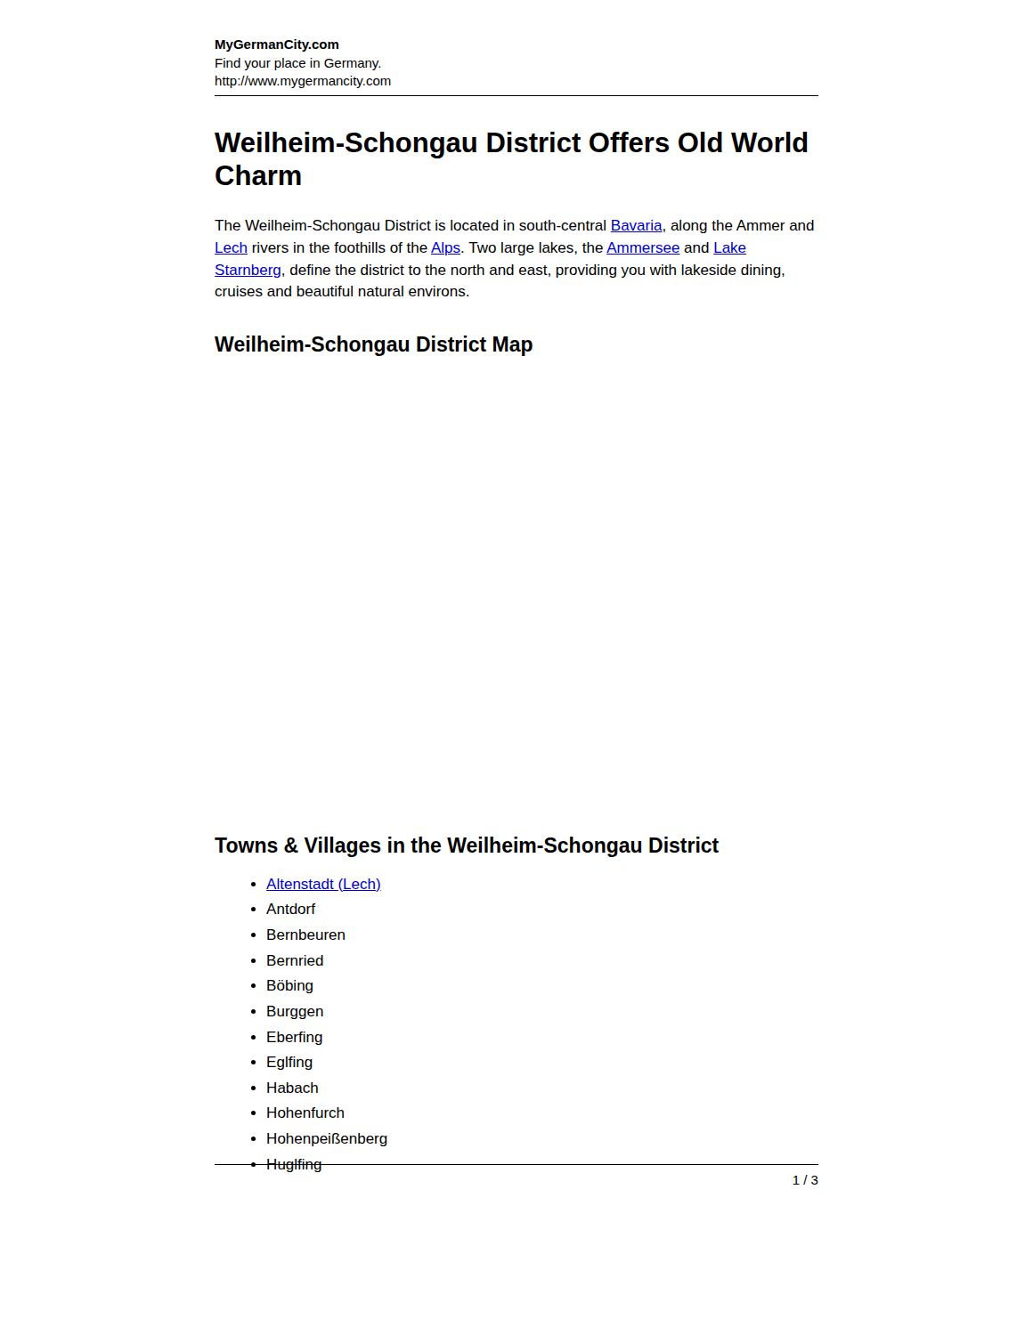MyGermanCity.com
Find your place in Germany.
http://www.mygermancity.com
Weilheim-Schongau District Offers Old World Charm
The Weilheim-Schongau District is located in south-central Bavaria, along the Ammer and Lech rivers in the foothills of the Alps. Two large lakes, the Ammersee and Lake Starnberg, define the district to the north and east, providing you with lakeside dining, cruises and beautiful natural environs.
Weilheim-Schongau District Map
Towns & Villages in the Weilheim-Schongau District
Altenstadt (Lech)
Antdorf
Bernbeuren
Bernried
Böbing
Burggen
Eberfing
Eglfing
Habach
Hohenfurch
Hohenpeißenberg
Huglfing
1 / 3